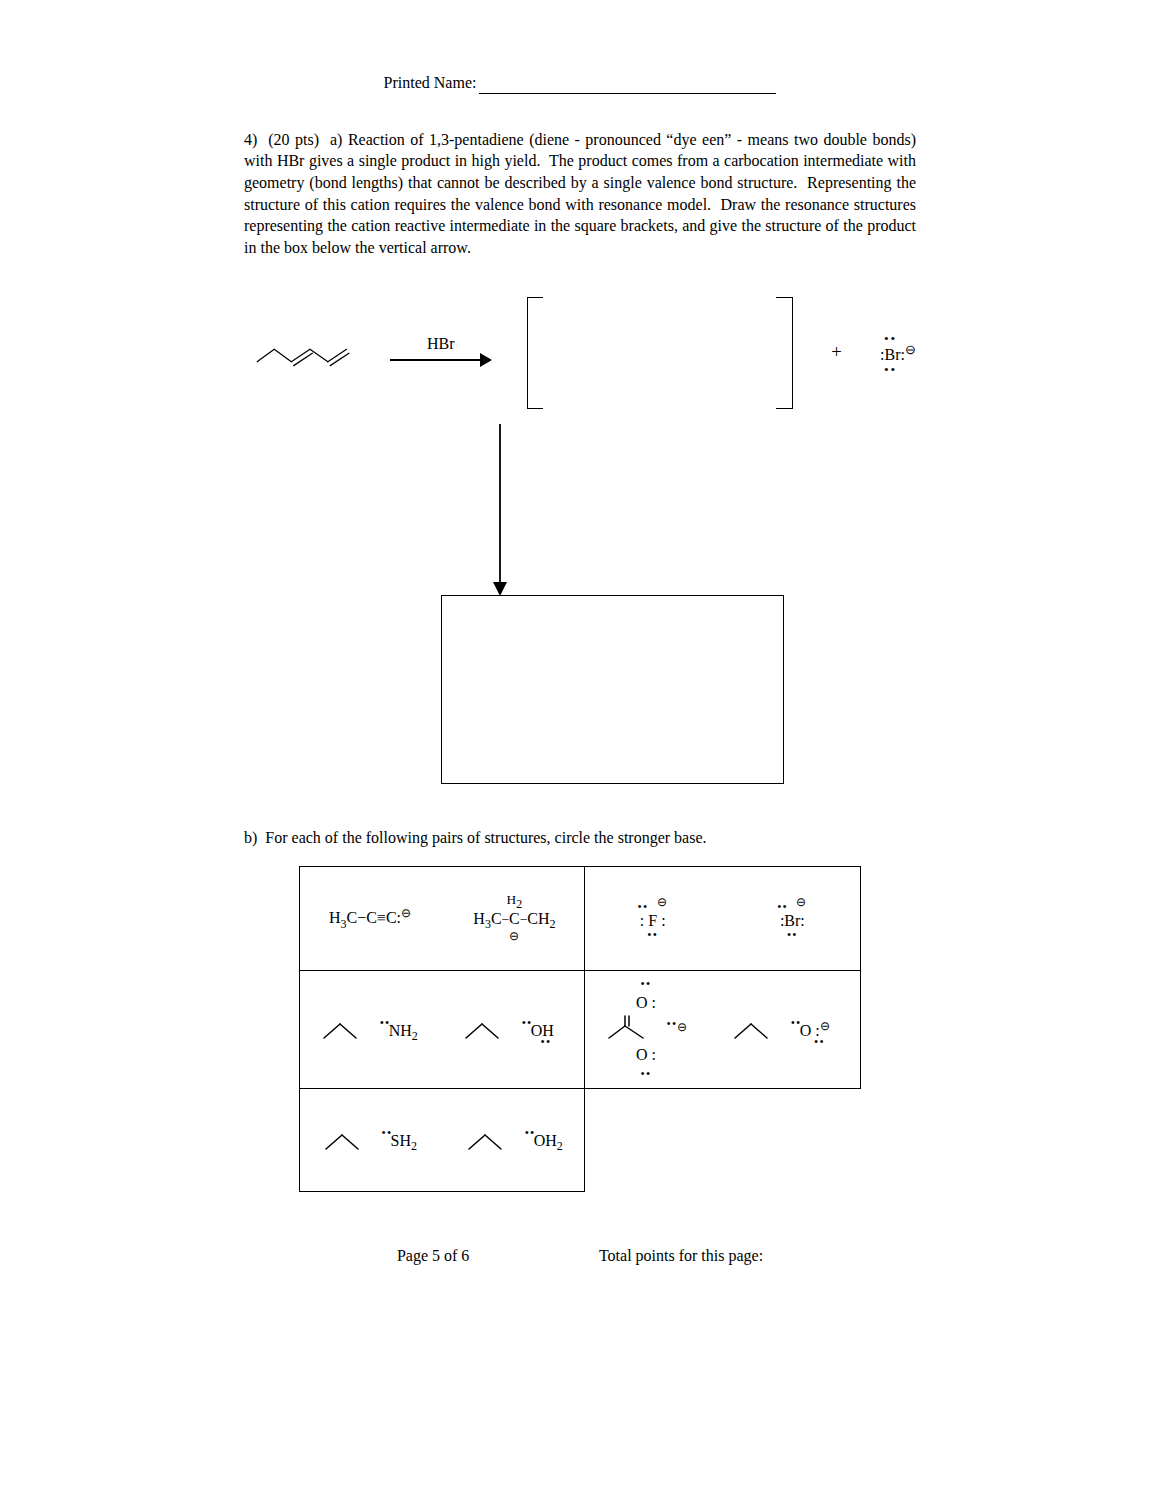Printed Name:
4) (20 pts) a) Reaction of 1,3-pentadiene (diene - pronounced “dye een” - means two double bonds) with HBr gives a single product in high yield. The product comes from a carbocation intermediate with geometry (bond lengths) that cannot be described by a single valence bond structure. Representing the structure of this cation requires the valence bond with resonance model. Draw the resonance structures representing the cation reactive intermediate in the square brackets, and give the structure of the product in the box below the vertical arrow.
HBr
+
•• :Br:⊖ ••
b) For each of the following pairs of structures, circle the stronger base.
| H 3 C−C≡C: ⊖ H 2 H 3 C − C − CH 2 ⊖ | •• ⊖ : F : •• •• ⊖ :Br: •• |
| •• NH 2 •• OH •• | •• O : •• ⊖ O : •• •• O : ⊖ •• |
| •• SH 2 •• OH 2 | |
Page 5 of 6 Total points for this page: